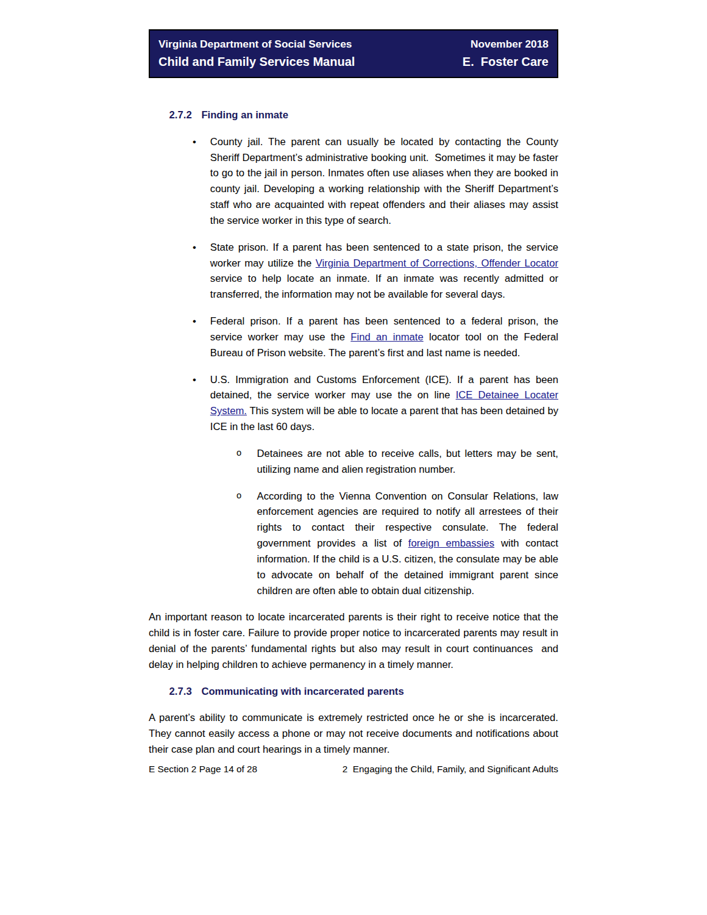Virginia Department of Social Services
Child and Family Services Manual
November 2018
E. Foster Care
2.7.2 Finding an inmate
County jail. The parent can usually be located by contacting the County Sheriff Department’s administrative booking unit. Sometimes it may be faster to go to the jail in person. Inmates often use aliases when they are booked in county jail. Developing a working relationship with the Sheriff Department’s staff who are acquainted with repeat offenders and their aliases may assist the service worker in this type of search.
State prison. If a parent has been sentenced to a state prison, the service worker may utilize the Virginia Department of Corrections, Offender Locator service to help locate an inmate. If an inmate was recently admitted or transferred, the information may not be available for several days.
Federal prison. If a parent has been sentenced to a federal prison, the service worker may use the Find an inmate locator tool on the Federal Bureau of Prison website. The parent’s first and last name is needed.
U.S. Immigration and Customs Enforcement (ICE). If a parent has been detained, the service worker may use the on line ICE Detainee Locater System. This system will be able to locate a parent that has been detained by ICE in the last 60 days.
Detainees are not able to receive calls, but letters may be sent, utilizing name and alien registration number.
According to the Vienna Convention on Consular Relations, law enforcement agencies are required to notify all arrestees of their rights to contact their respective consulate. The federal government provides a list of foreign embassies with contact information. If the child is a U.S. citizen, the consulate may be able to advocate on behalf of the detained immigrant parent since children are often able to obtain dual citizenship.
An important reason to locate incarcerated parents is their right to receive notice that the child is in foster care. Failure to provide proper notice to incarcerated parents may result in denial of the parents’ fundamental rights but also may result in court continuances and delay in helping children to achieve permanency in a timely manner.
2.7.3 Communicating with incarcerated parents
A parent’s ability to communicate is extremely restricted once he or she is incarcerated. They cannot easily access a phone or may not receive documents and notifications about their case plan and court hearings in a timely manner.
E Section 2 Page 14 of 28
2 Engaging the Child, Family, and Significant Adults